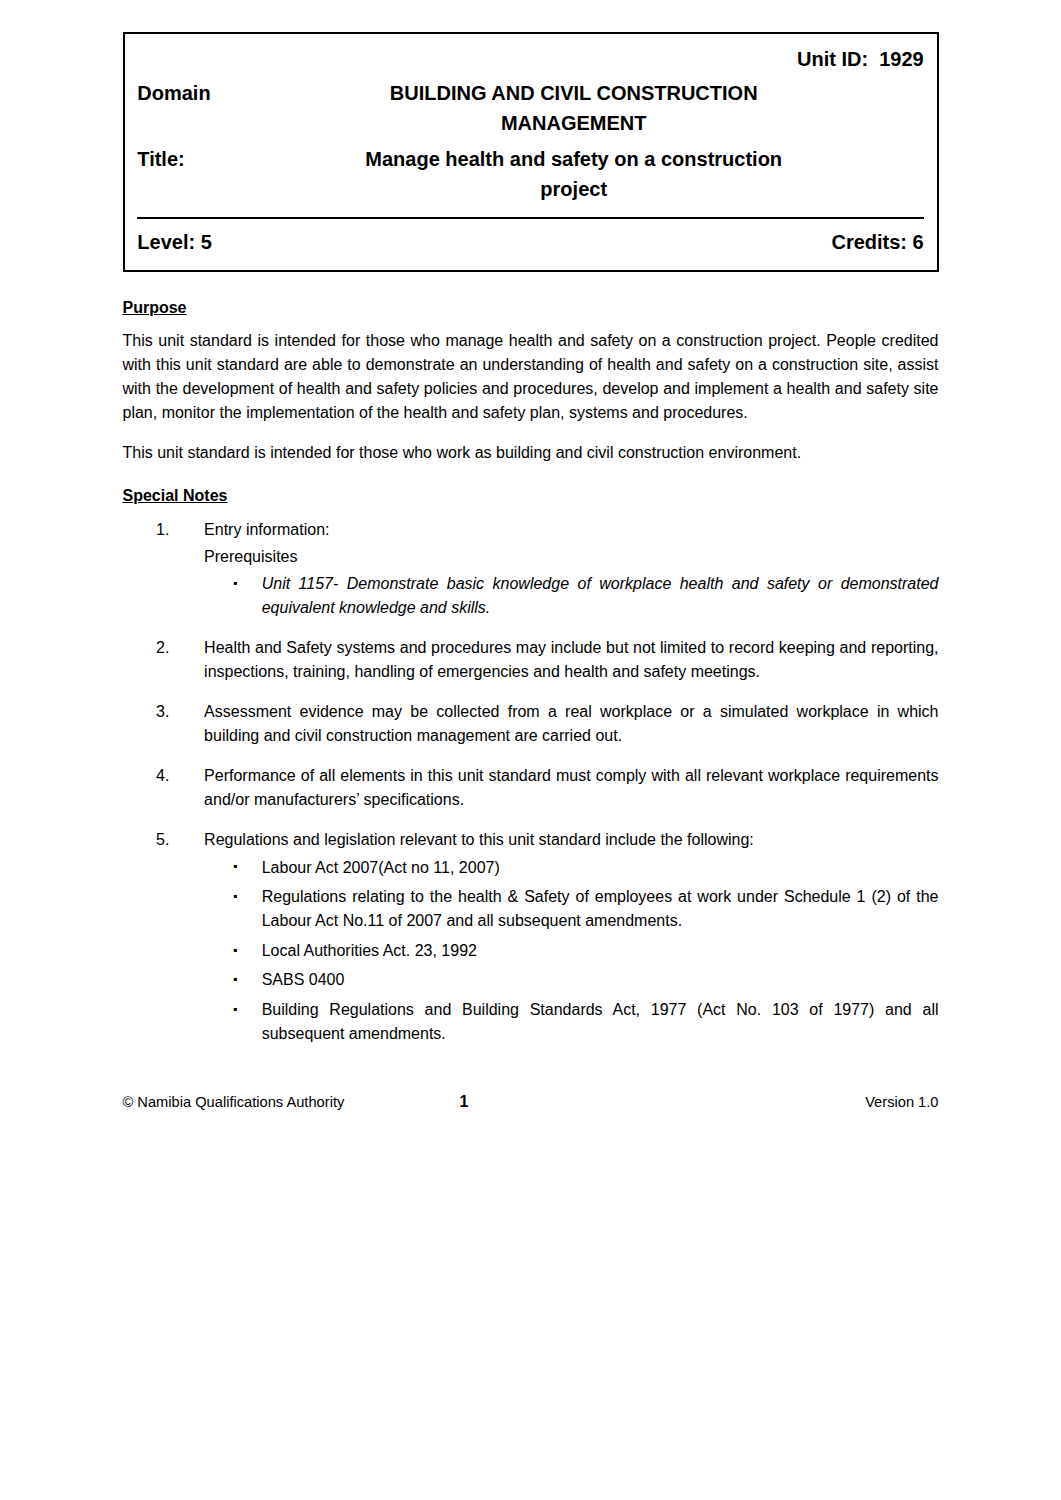Unit ID: 1929
Domain
BUILDING AND CIVIL CONSTRUCTION MANAGEMENT
Title:
Manage health and safety on a construction project
Level: 5 Credits: 6
Purpose
This unit standard is intended for those who manage health and safety on a construction project. People credited with this unit standard are able to demonstrate an understanding of health and safety on a construction site, assist with the development of health and safety policies and procedures, develop and implement a health and safety site plan, monitor the implementation of the health and safety plan, systems and procedures.
This unit standard is intended for those who work as building and civil construction environment.
Special Notes
Entry information:
Prerequisites
Unit 1157- Demonstrate basic knowledge of workplace health and safety or demonstrated equivalent knowledge and skills.
Health and Safety systems and procedures may include but not limited to record keeping and reporting, inspections, training, handling of emergencies and health and safety meetings.
Assessment evidence may be collected from a real workplace or a simulated workplace in which building and civil construction management are carried out.
Performance of all elements in this unit standard must comply with all relevant workplace requirements and/or manufacturers’ specifications.
Regulations and legislation relevant to this unit standard include the following:
Labour Act 2007(Act no 11, 2007)
Regulations relating to the health & Safety of employees at work under Schedule 1 (2) of the Labour Act No.11 of 2007 and all subsequent amendments.
Local Authorities Act. 23, 1992
SABS 0400
Building Regulations and Building Standards Act, 1977 (Act No. 103 of 1977) and all subsequent amendments.
© Namibia Qualifications Authority 1
Version 1.0